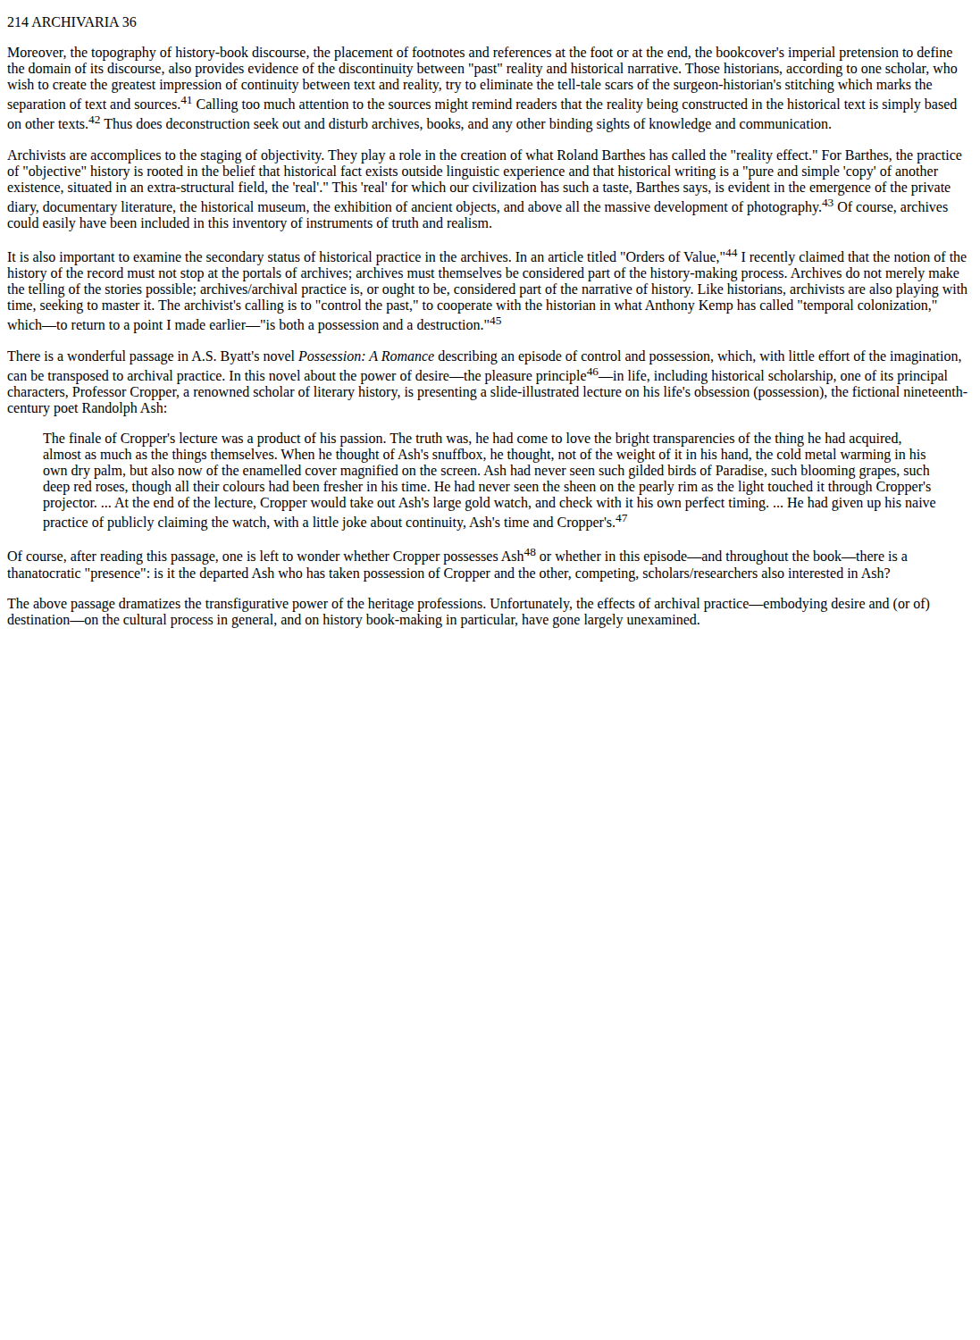214 ARCHIVARIA 36
Moreover, the topography of history-book discourse, the placement of footnotes and references at the foot or at the end, the bookcover's imperial pretension to define the domain of its discourse, also provides evidence of the discontinuity between "past" reality and historical narrative. Those historians, according to one scholar, who wish to create the greatest impression of continuity between text and reality, try to eliminate the tell-tale scars of the surgeon-historian's stitching which marks the separation of text and sources.41 Calling too much attention to the sources might remind readers that the reality being constructed in the historical text is simply based on other texts.42 Thus does deconstruction seek out and disturb archives, books, and any other binding sights of knowledge and communication.
Archivists are accomplices to the staging of objectivity. They play a role in the creation of what Roland Barthes has called the "reality effect." For Barthes, the practice of "objective" history is rooted in the belief that historical fact exists outside linguistic experience and that historical writing is a "pure and simple 'copy' of another existence, situated in an extra-structural field, the 'real'." This 'real' for which our civilization has such a taste, Barthes says, is evident in the emergence of the private diary, documentary literature, the historical museum, the exhibition of ancient objects, and above all the massive development of photography.43 Of course, archives could easily have been included in this inventory of instruments of truth and realism.
It is also important to examine the secondary status of historical practice in the archives. In an article titled "Orders of Value,"44 I recently claimed that the notion of the history of the record must not stop at the portals of archives; archives must themselves be considered part of the history-making process. Archives do not merely make the telling of the stories possible; archives/archival practice is, or ought to be, considered part of the narrative of history. Like historians, archivists are also playing with time, seeking to master it. The archivist's calling is to "control the past," to cooperate with the historian in what Anthony Kemp has called "temporal colonization," which—to return to a point I made earlier—"is both a possession and a destruction."45
There is a wonderful passage in A.S. Byatt's novel Possession: A Romance describing an episode of control and possession, which, with little effort of the imagination, can be transposed to archival practice. In this novel about the power of desire—the pleasure principle46—in life, including historical scholarship, one of its principal characters, Professor Cropper, a renowned scholar of literary history, is presenting a slide-illustrated lecture on his life's obsession (possession), the fictional nineteenth-century poet Randolph Ash:
The finale of Cropper's lecture was a product of his passion. The truth was, he had come to love the bright transparencies of the thing he had acquired, almost as much as the things themselves. When he thought of Ash's snuffbox, he thought, not of the weight of it in his hand, the cold metal warming in his own dry palm, but also now of the enamelled cover magnified on the screen. Ash had never seen such gilded birds of Paradise, such blooming grapes, such deep red roses, though all their colours had been fresher in his time. He had never seen the sheen on the pearly rim as the light touched it through Cropper's projector. ... At the end of the lecture, Cropper would take out Ash's large gold watch, and check with it his own perfect timing. ... He had given up his naive practice of publicly claiming the watch, with a little joke about continuity, Ash's time and Cropper's.47
Of course, after reading this passage, one is left to wonder whether Cropper possesses Ash48 or whether in this episode—and throughout the book—there is a thanatocratic "presence": is it the departed Ash who has taken possession of Cropper and the other, competing, scholars/researchers also interested in Ash?
The above passage dramatizes the transfigurative power of the heritage professions. Unfortunately, the effects of archival practice—embodying desire and (or of) destination—on the cultural process in general, and on history book-making in particular, have gone largely unexamined.